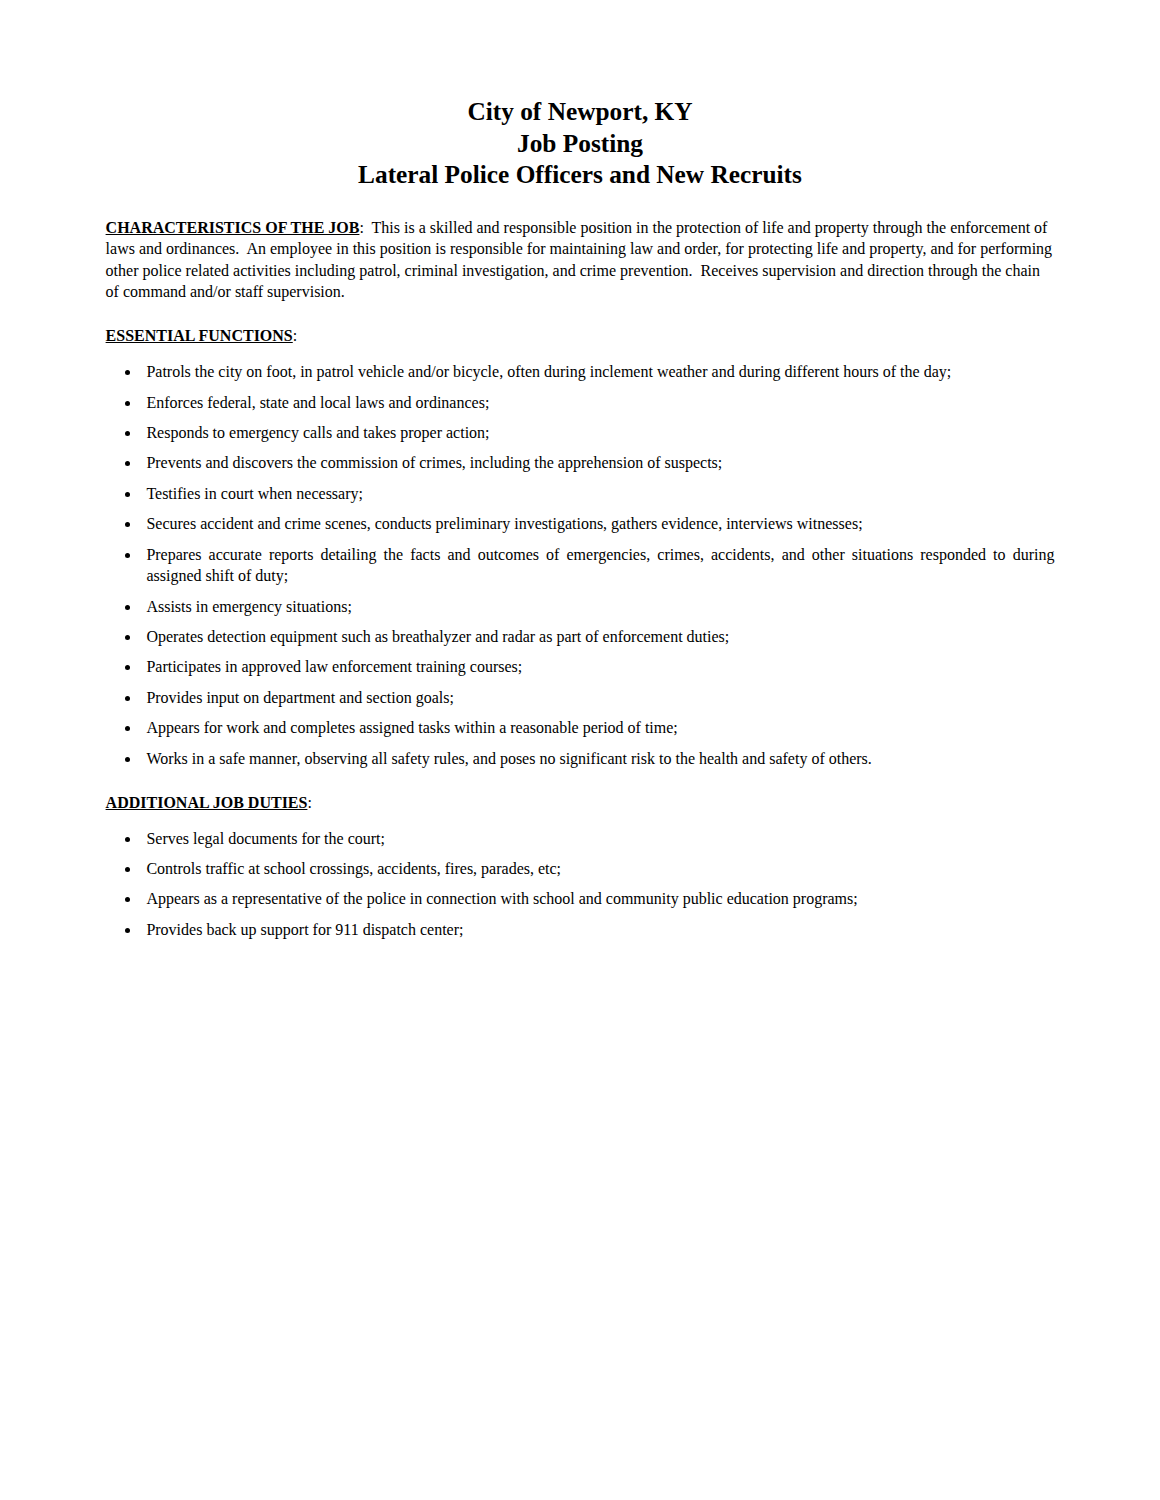City of Newport, KY
Job Posting
Lateral Police Officers and New Recruits
CHARACTERISTICS OF THE JOB
: This is a skilled and responsible position in the protection of life and property through the enforcement of laws and ordinances. An employee in this position is responsible for maintaining law and order, for protecting life and property, and for performing other police related activities including patrol, criminal investigation, and crime prevention. Receives supervision and direction through the chain of command and/or staff supervision.
ESSENTIAL FUNCTIONS
:
Patrols the city on foot, in patrol vehicle and/or bicycle, often during inclement weather and during different hours of the day;
Enforces federal, state and local laws and ordinances;
Responds to emergency calls and takes proper action;
Prevents and discovers the commission of crimes, including the apprehension of suspects;
Testifies in court when necessary;
Secures accident and crime scenes, conducts preliminary investigations, gathers evidence, interviews witnesses;
Prepares accurate reports detailing the facts and outcomes of emergencies, crimes, accidents, and other situations responded to during assigned shift of duty;
Assists in emergency situations;
Operates detection equipment such as breathalyzer and radar as part of enforcement duties;
Participates in approved law enforcement training courses;
Provides input on department and section goals;
Appears for work and completes assigned tasks within a reasonable period of time;
Works in a safe manner, observing all safety rules, and poses no significant risk to the health and safety of others.
ADDITIONAL JOB DUTIES
:
Serves legal documents for the court;
Controls traffic at school crossings, accidents, fires, parades, etc;
Appears as a representative of the police in connection with school and community public education programs;
Provides back up support for 911 dispatch center;